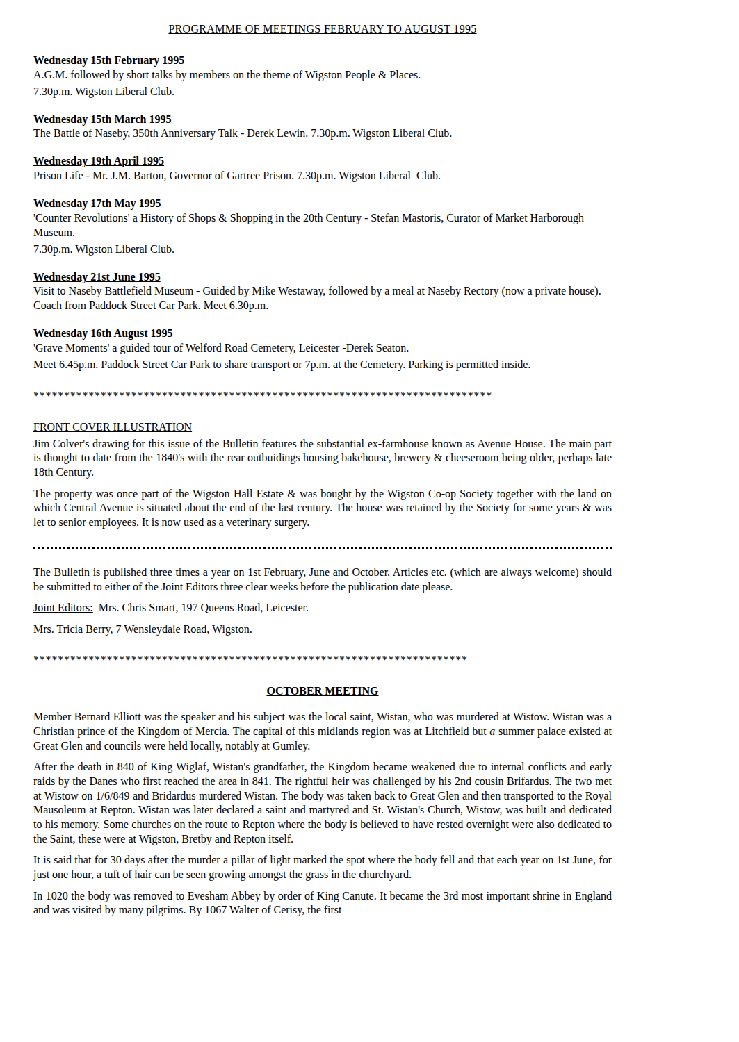PROGRAMME OF MEETINGS FEBRUARY TO AUGUST 1995
Wednesday 15th February 1995
A.G.M. followed by short talks by members on the theme of Wigston People & Places.
7.30p.m. Wigston Liberal Club.
Wednesday 15th March 1995
The Battle of Naseby, 350th Anniversary Talk - Derek Lewin. 7.30p.m. Wigston Liberal Club.
Wednesday 19th April 1995
Prison Life - Mr. J.M. Barton, Governor of Gartree Prison. 7.30p.m. Wigston Liberal Club.
Wednesday 17th May 1995
'Counter Revolutions' a History of Shops & Shopping in the 20th Century - Stefan Mastoris, Curator of Market Harborough Museum.
7.30p.m. Wigston Liberal Club.
Wednesday 21st June 1995
Visit to Naseby Battlefield Museum - Guided by Mike Westaway, followed by a meal at Naseby Rectory (now a private house). Coach from Paddock Street Car Park. Meet 6.30p.m.
Wednesday 16th August 1995
'Grave Moments' a guided tour of Welford Road Cemetery, Leicester -Derek Seaton.
Meet 6.45p.m. Paddock Street Car Park to share transport or 7p.m. at the Cemetery. Parking is permitted inside.
***************************************************************************
FRONT COVER ILLUSTRATION
Jim Colver's drawing for this issue of the Bulletin features the substantial ex-farmhouse known as Avenue House. The main part is thought to date from the 1840's with the rear outbuidings housing bakehouse, brewery & cheeseroom being older, perhaps late 18th Century.
The property was once part of the Wigston Hall Estate & was bought by the Wigston Co-op Society together with the land on which Central Avenue is situated about the end of the last century. The house was retained by the Society for some years & was let to senior employees. It is now used as a veterinary surgery.
The Bulletin is published three times a year on 1st February, June and October. Articles etc. (which are always welcome) should be submitted to either of the Joint Editors three clear weeks before the publication date please.
Joint Editors: Mrs. Chris Smart, 197 Queens Road, Leicester.
Mrs. Tricia Berry, 7 Wensleydale Road, Wigston.
***********************************************************************
OCTOBER MEETING
Member Bernard Elliott was the speaker and his subject was the local saint, Wistan, who was murdered at Wistow. Wistan was a Christian prince of the Kingdom of Mercia. The capital of this midlands region was at Litchfield but a summer palace existed at Great Glen and councils were held locally, notably at Gumley.
After the death in 840 of King Wiglaf, Wistan's grandfather, the Kingdom became weakened due to internal conflicts and early raids by the Danes who first reached the area in 841. The rightful heir was challenged by his 2nd cousin Brifardus. The two met at Wistow on 1/6/849 and Bridardus murdered Wistan. The body was taken back to Great Glen and then transported to the Royal Mausoleum at Repton. Wistan was later declared a saint and martyred and St. Wistan's Church, Wistow, was built and dedicated to his memory. Some churches on the route to Repton where the body is believed to have rested overnight were also dedicated to the Saint, these were at Wigston, Bretby and Repton itself.
It is said that for 30 days after the murder a pillar of light marked the spot where the body fell and that each year on 1st June, for just one hour, a tuft of hair can be seen growing amongst the grass in the churchyard.
In 1020 the body was removed to Evesham Abbey by order of King Canute. It became the 3rd most important shrine in England and was visited by many pilgrims. By 1067 Walter of Cerisy, the first